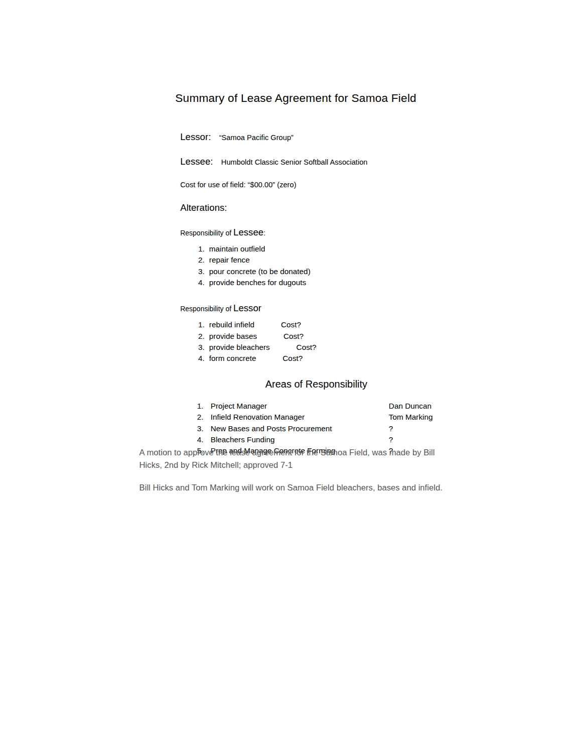Summary of Lease Agreement for Samoa Field
Lessor: “Samoa Pacific Group”
Lessee: Humboldt Classic Senior Softball Association
Cost for use of field: “$00.00” (zero)
Alterations:
Responsibility of Lessee:
maintain outfield
repair fence
pour concrete (to be donated)
provide benches for dugouts
Responsibility of Lessor
rebuild infieldCost?
provide basesCost?
provide bleachersCost?
form concreteCost?
Areas of Responsibility
| 1. | Project Manager | Dan Duncan |
| 2. | Infield Renovation Manager | Tom Marking |
| 3. | New Bases and Posts Procurement | ? |
| 4. | Bleachers Funding | ? |
| 5. | Prep and Manage Concrete Forming | ? |
A motion to approve the lease agreement for the Samoa Field, was made by Bill Hicks, 2nd by Rick Mitchell; approved 7-1
Bill Hicks and Tom Marking will work on Samoa Field bleachers, bases and infield.